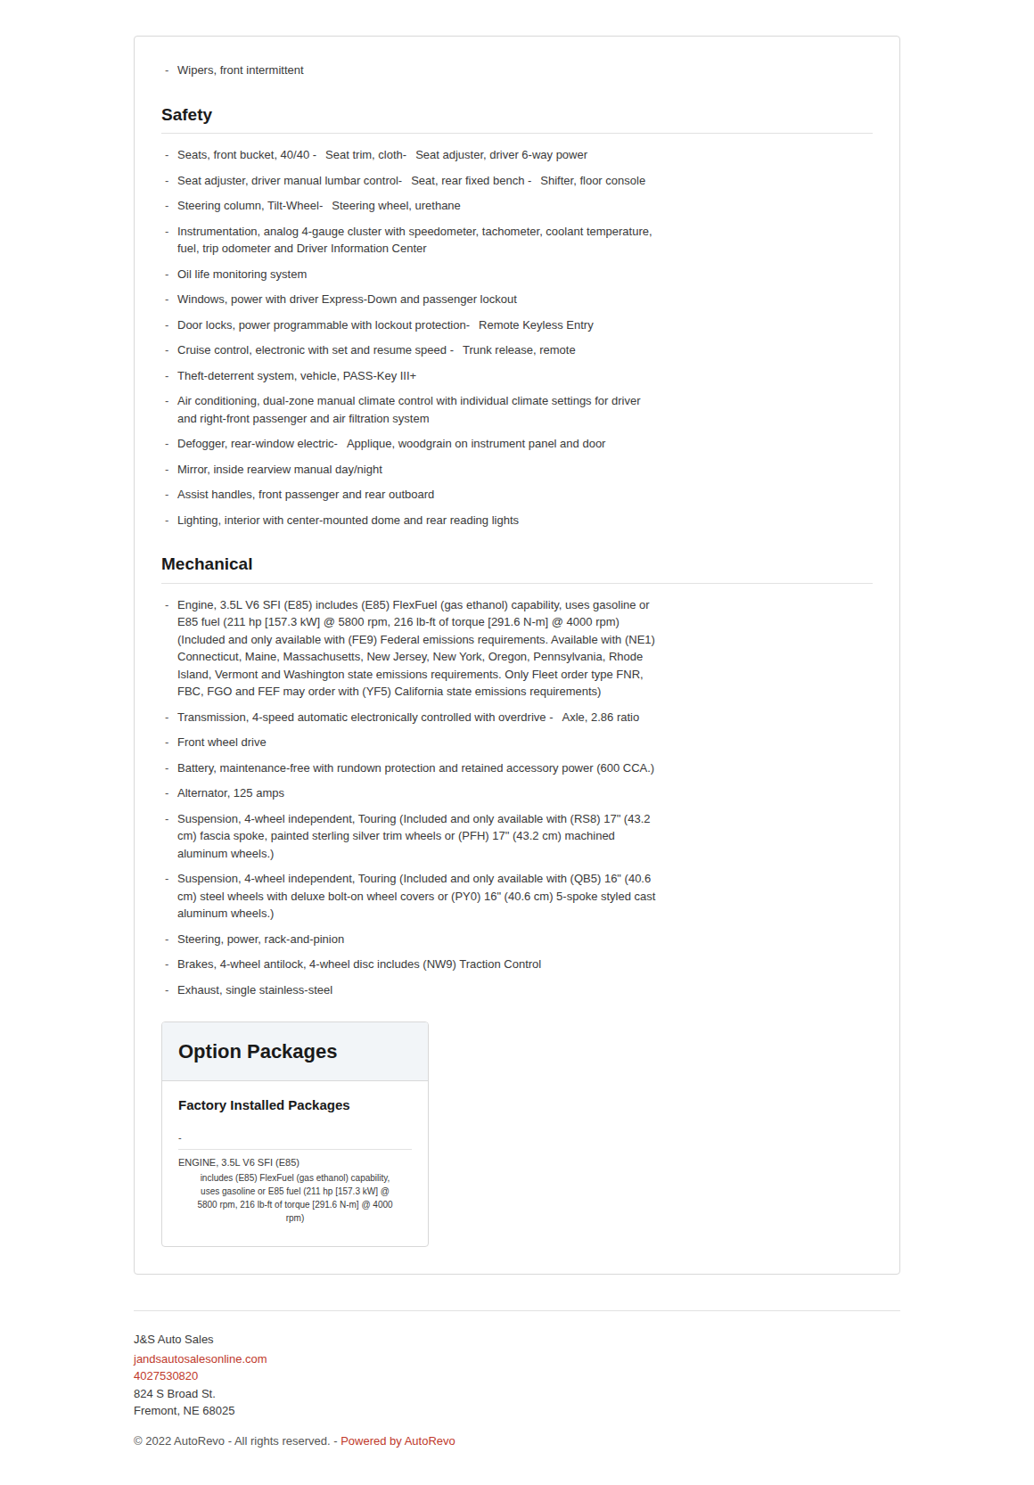Wipers, front intermittent
Safety
Seats, front bucket, 40/40 - Seat trim, cloth- Seat adjuster, driver 6-way power
Seat adjuster, driver manual lumbar control- Seat, rear fixed bench - Shifter, floor console
Steering column, Tilt-Wheel- Steering wheel, urethane
Instrumentation, analog 4-gauge cluster with speedometer, tachometer, coolant temperature, fuel, trip odometer and Driver Information Center
Oil life monitoring system
Windows, power with driver Express-Down and passenger lockout
Door locks, power programmable with lockout protection- Remote Keyless Entry
Cruise control, electronic with set and resume speed - Trunk release, remote
Theft-deterrent system, vehicle, PASS-Key III+
Air conditioning, dual-zone manual climate control with individual climate settings for driver and right-front passenger and air filtration system
Defogger, rear-window electric- Applique, woodgrain on instrument panel and door
Mirror, inside rearview manual day/night
Assist handles, front passenger and rear outboard
Lighting, interior with center-mounted dome and rear reading lights
Mechanical
Engine, 3.5L V6 SFI (E85) includes (E85) FlexFuel (gas ethanol) capability, uses gasoline or E85 fuel (211 hp [157.3 kW] @ 5800 rpm, 216 lb-ft of torque [291.6 N-m] @ 4000 rpm) (Included and only available with (FE9) Federal emissions requirements. Available with (NE1) Connecticut, Maine, Massachusetts, New Jersey, New York, Oregon, Pennsylvania, Rhode Island, Vermont and Washington state emissions requirements. Only Fleet order type FNR, FBC, FGO and FEF may order with (YF5) California state emissions requirements)
Transmission, 4-speed automatic electronically controlled with overdrive - Axle, 2.86 ratio
Front wheel drive
Battery, maintenance-free with rundown protection and retained accessory power (600 CCA.)
Alternator, 125 amps
Suspension, 4-wheel independent, Touring (Included and only available with (RS8) 17" (43.2 cm) fascia spoke, painted sterling silver trim wheels or (PFH) 17" (43.2 cm) machined aluminum wheels.)
Suspension, 4-wheel independent, Touring (Included and only available with (QB5) 16" (40.6 cm) steel wheels with deluxe bolt-on wheel covers or (PY0) 16" (40.6 cm) 5-spoke styled cast aluminum wheels.)
Steering, power, rack-and-pinion
Brakes, 4-wheel antilock, 4-wheel disc includes (NW9) Traction Control
Exhaust, single stainless-steel
Option Packages
Factory Installed Packages
- ENGINE, 3.5L V6 SFI (E85) includes (E85) FlexFuel (gas ethanol) capability, uses gasoline or E85 fuel (211 hp [157.3 kW] @ 5800 rpm, 216 lb-ft of torque [291.6 N-m] @ 4000 rpm)
J&S Auto Sales
jandsautosalesonline.com
4027530820
824 S Broad St.
Fremont, NE 68025
© 2022 AutoRevo - All rights reserved. - Powered by AutoRevo